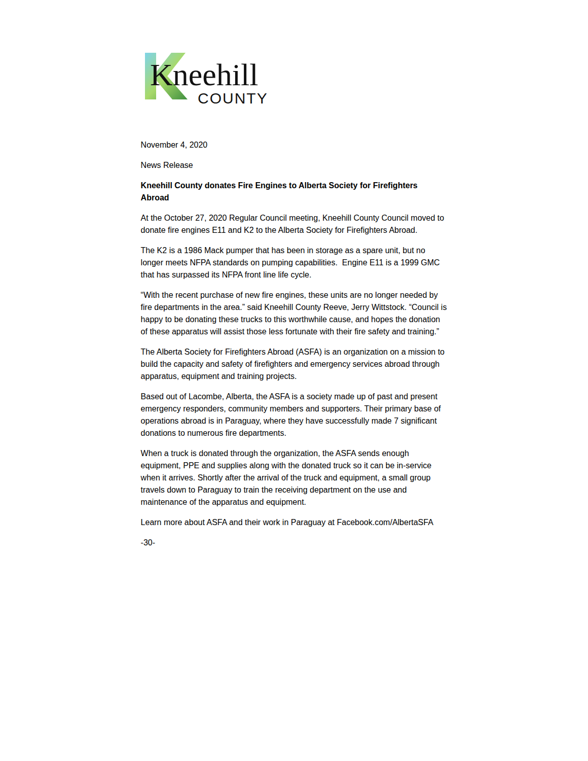Kneehill COUNTY
November 4, 2020
News Release
Kneehill County donates Fire Engines to Alberta Society for Firefighters Abroad
At the October 27, 2020 Regular Council meeting, Kneehill County Council moved to donate fire engines E11 and K2 to the Alberta Society for Firefighters Abroad.
The K2 is a 1986 Mack pumper that has been in storage as a spare unit, but no longer meets NFPA standards on pumping capabilities. Engine E11 is a 1999 GMC that has surpassed its NFPA front line life cycle.
“With the recent purchase of new fire engines, these units are no longer needed by fire departments in the area.” said Kneehill County Reeve, Jerry Wittstock. “Council is happy to be donating these trucks to this worthwhile cause, and hopes the donation of these apparatus will assist those less fortunate with their fire safety and training.”
The Alberta Society for Firefighters Abroad (ASFA) is an organization on a mission to build the capacity and safety of firefighters and emergency services abroad through apparatus, equipment and training projects.
Based out of Lacombe, Alberta, the ASFA is a society made up of past and present emergency responders, community members and supporters. Their primary base of operations abroad is in Paraguay, where they have successfully made 7 significant donations to numerous fire departments.
When a truck is donated through the organization, the ASFA sends enough equipment, PPE and supplies along with the donated truck so it can be in-service when it arrives. Shortly after the arrival of the truck and equipment, a small group travels down to Paraguay to train the receiving department on the use and maintenance of the apparatus and equipment.
Learn more about ASFA and their work in Paraguay at Facebook.com/AlbertaSFA
-30-